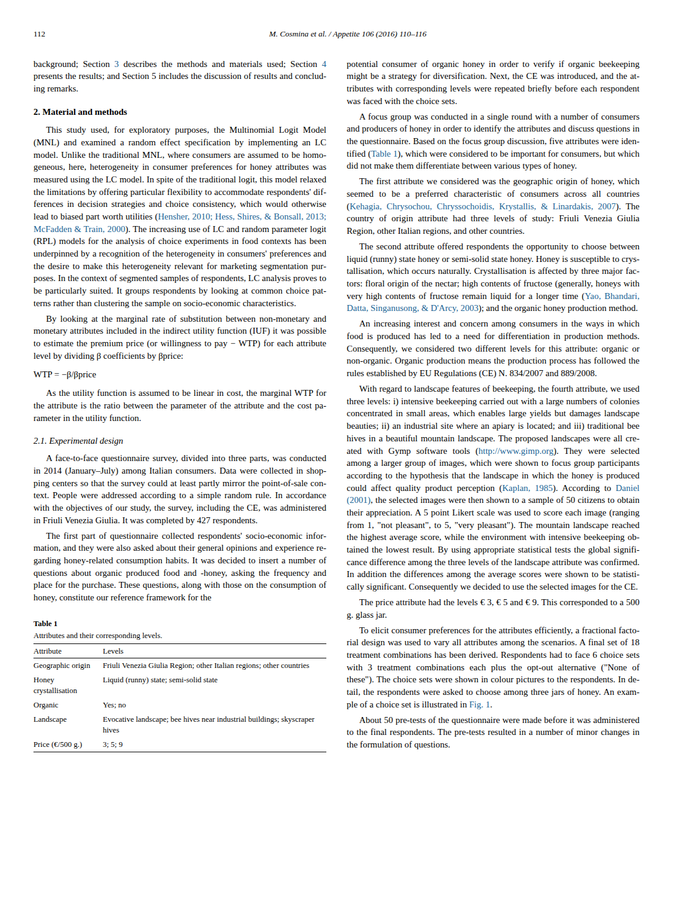112 M. Cosmina et al. / Appetite 106 (2016) 110–116
background; Section 3 describes the methods and materials used; Section 4 presents the results; and Section 5 includes the discussion of results and concluding remarks.
2. Material and methods
This study used, for exploratory purposes, the Multinomial Logit Model (MNL) and examined a random effect specification by implementing an LC model. Unlike the traditional MNL, where consumers are assumed to be homogeneous, here, heterogeneity in consumer preferences for honey attributes was measured using the LC model. In spite of the traditional logit, this model relaxed the limitations by offering particular flexibility to accommodate respondents' differences in decision strategies and choice consistency, which would otherwise lead to biased part worth utilities (Hensher, 2010; Hess, Shires, & Bonsall, 2013; McFadden & Train, 2000). The increasing use of LC and random parameter logit (RPL) models for the analysis of choice experiments in food contexts has been underpinned by a recognition of the heterogeneity in consumers' preferences and the desire to make this heterogeneity relevant for marketing segmentation purposes. In the context of segmented samples of respondents, LC analysis proves to be particularly suited. It groups respondents by looking at common choice patterns rather than clustering the sample on socio-economic characteristics.
By looking at the marginal rate of substitution between non-monetary and monetary attributes included in the indirect utility function (IUF) it was possible to estimate the premium price (or willingness to pay − WTP) for each attribute level by dividing β coefficients by βprice:
WTP = −β/βprice
As the utility function is assumed to be linear in cost, the marginal WTP for the attribute is the ratio between the parameter of the attribute and the cost parameter in the utility function.
2.1. Experimental design
A face-to-face questionnaire survey, divided into three parts, was conducted in 2014 (January–July) among Italian consumers. Data were collected in shopping centers so that the survey could at least partly mirror the point-of-sale context. People were addressed according to a simple random rule. In accordance with the objectives of our study, the survey, including the CE, was administered in Friuli Venezia Giulia. It was completed by 427 respondents.
The first part of questionnaire collected respondents' socio-economic information, and they were also asked about their general opinions and experience regarding honey-related consumption habits. It was decided to insert a number of questions about organic produced food and -honey, asking the frequency and place for the purchase. These questions, along with those on the consumption of honey, constitute our reference framework for the
Table 1
Attributes and their corresponding levels.
| Attribute | Levels |
| --- | --- |
| Geographic origin | Friuli Venezia Giulia Region; other Italian regions; other countries |
| Honey crystallisation | Liquid (runny) state; semi-solid state |
| Organic | Yes; no |
| Landscape | Evocative landscape; bee hives near industrial buildings; skyscraper hives |
| Price (€/500 g.) | 3; 5; 9 |
potential consumer of organic honey in order to verify if organic beekeeping might be a strategy for diversification. Next, the CE was introduced, and the attributes with corresponding levels were repeated briefly before each respondent was faced with the choice sets.
A focus group was conducted in a single round with a number of consumers and producers of honey in order to identify the attributes and discuss questions in the questionnaire. Based on the focus group discussion, five attributes were identified (Table 1), which were considered to be important for consumers, but which did not make them differentiate between various types of honey.
The first attribute we considered was the geographic origin of honey, which seemed to be a preferred characteristic of consumers across all countries (Kehagia, Chrysochou, Chryssochoidis, Krystallis, & Linardakis, 2007). The country of origin attribute had three levels of study: Friuli Venezia Giulia Region, other Italian regions, and other countries.
The second attribute offered respondents the opportunity to choose between liquid (runny) state honey or semi-solid state honey. Honey is susceptible to crystallisation, which occurs naturally. Crystallisation is affected by three major factors: floral origin of the nectar; high contents of fructose (generally, honeys with very high contents of fructose remain liquid for a longer time (Yao, Bhandari, Datta, Singanusong, & D'Arcy, 2003); and the organic honey production method.
An increasing interest and concern among consumers in the ways in which food is produced has led to a need for differentiation in production methods. Consequently, we considered two different levels for this attribute: organic or non-organic. Organic production means the production process has followed the rules established by EU Regulations (CE) N. 834/2007 and 889/2008.
With regard to landscape features of beekeeping, the fourth attribute, we used three levels: i) intensive beekeeping carried out with a large numbers of colonies concentrated in small areas, which enables large yields but damages landscape beauties; ii) an industrial site where an apiary is located; and iii) traditional bee hives in a beautiful mountain landscape. The proposed landscapes were all created with Gymp software tools (http://www.gimp.org). They were selected among a larger group of images, which were shown to focus group participants according to the hypothesis that the landscape in which the honey is produced could affect quality product perception (Kaplan, 1985). According to Daniel (2001), the selected images were then shown to a sample of 50 citizens to obtain their appreciation. A 5 point Likert scale was used to score each image (ranging from 1, "not pleasant", to 5, "very pleasant"). The mountain landscape reached the highest average score, while the environment with intensive beekeeping obtained the lowest result. By using appropriate statistical tests the global significance difference among the three levels of the landscape attribute was confirmed. In addition the differences among the average scores were shown to be statistically significant. Consequently we decided to use the selected images for the CE.
The price attribute had the levels € 3, € 5 and € 9. This corresponded to a 500 g. glass jar.
To elicit consumer preferences for the attributes efficiently, a fractional factorial design was used to vary all attributes among the scenarios. A final set of 18 treatment combinations has been derived. Respondents had to face 6 choice sets with 3 treatment combinations each plus the opt-out alternative ("None of these"). The choice sets were shown in colour pictures to the respondents. In detail, the respondents were asked to choose among three jars of honey. An example of a choice set is illustrated in Fig. 1.
About 50 pre-tests of the questionnaire were made before it was administered to the final respondents. The pre-tests resulted in a number of minor changes in the formulation of questions.